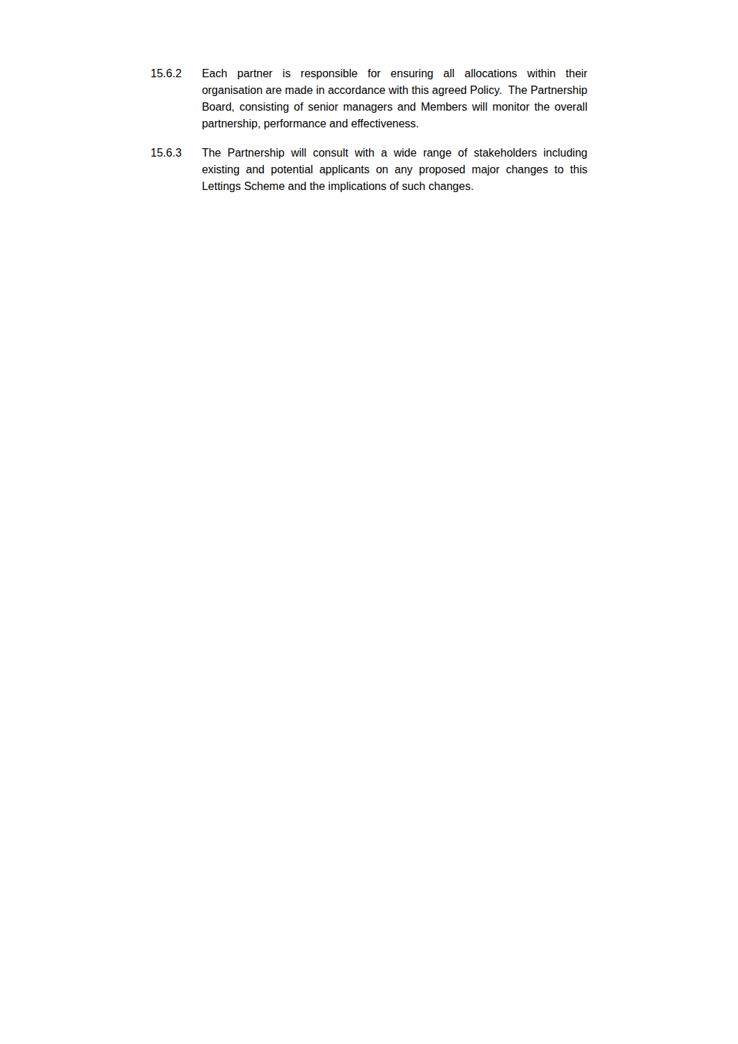15.6.2
Each partner is responsible for ensuring all allocations within their organisation are made in accordance with this agreed Policy. The Partnership Board, consisting of senior managers and Members will monitor the overall partnership, performance and effectiveness.
15.6.3
The Partnership will consult with a wide range of stakeholders including existing and potential applicants on any proposed major changes to this Lettings Scheme and the implications of such changes.